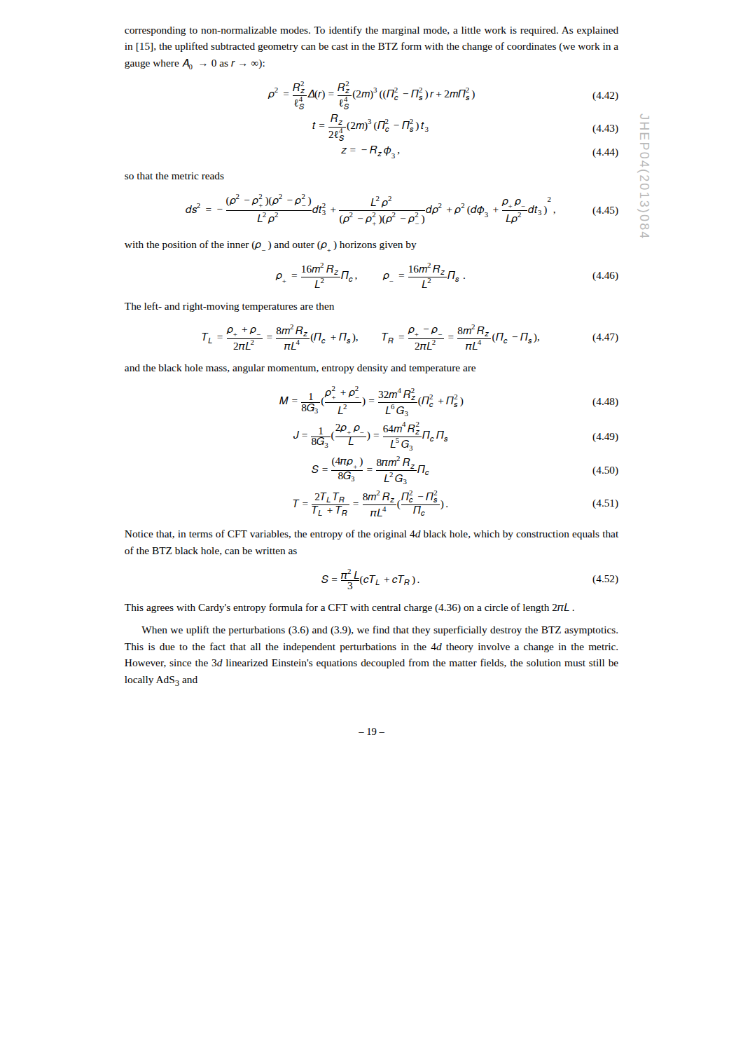JHEP04(2013)084
corresponding to non-normalizable modes. To identify the marginal mode, a little work is required. As explained in [15], the uplifted subtracted geometry can be cast in the BTZ form with the change of coordinates (we work in a gauge where A0→0 as r→∞):
ρ2 = Rz2ℓS4 Δ(r) = Rz2ℓS4 (2m)3 ( (Πc2−Πs2) r +2mΠs2 )
(4.42)
t= Rz2ℓS4 (2m)3 (Πc2−Πs2) t3
(4.43)
z=−Rzϕ3,
(4.44)
so that the metric reads
ds2= − (ρ2−ρ+2)(ρ2−ρ−2) L2ρ2 dt32 + L2ρ2 (ρ2−ρ+2)(ρ2−ρ−2) dρ2 + ρ2 ( dϕ3 + ρ+ρ−Lρ2 dt3 ) 2 ,
(4.45)
with the position of the inner (ρ−) and outer (ρ+) horizons given by
ρ+= 16m2RzL2 Πc, ρ−= 16m2RzL2 Πs.
(4.46)
The left- and right-moving temperatures are then
TL= ρ++ρ−2πL2 = 8m2RzπL4 (Πc+Πs) , TR= ρ+−ρ−2πL2 = 8m2RzπL4 (Πc−Πs) ,
(4.47)
and the black hole mass, angular momentum, entropy density and temperature are
M= 18G3 ( ρ+2+ρ−2L2 ) = 32m4Rz2L6G3 (Πc2+Πs2)
(4.48)
J= 18G3 ( 2ρ+ρ−L ) = 64m4Rz2L5G3 ΠcΠs
(4.49)
S= (4πρ+)8G3 = 8πm2RzL2G3 Πc
(4.50)
T= 2TLTRTL+TR = 8m2RzπL4 ( Πc2−Πs2Πc ) .
(4.51)
Notice that, in terms of CFT variables, the entropy of the original 4d black hole, which by construction equals that of the BTZ black hole, can be written as
S= π2L3 (cTL+cTR) .
(4.52)
This agrees with Cardy's entropy formula for a CFT with central charge (4.36) on a circle of length 2πL .
When we uplift the perturbations (3.6) and (3.9), we find that they superficially destroy the BTZ asymptotics. This is due to the fact that all the independent perturbations in the 4d theory involve a change in the metric. However, since the 3d linearized Einstein's equations decoupled from the matter fields, the solution must still be locally AdS3 and
– 19 –